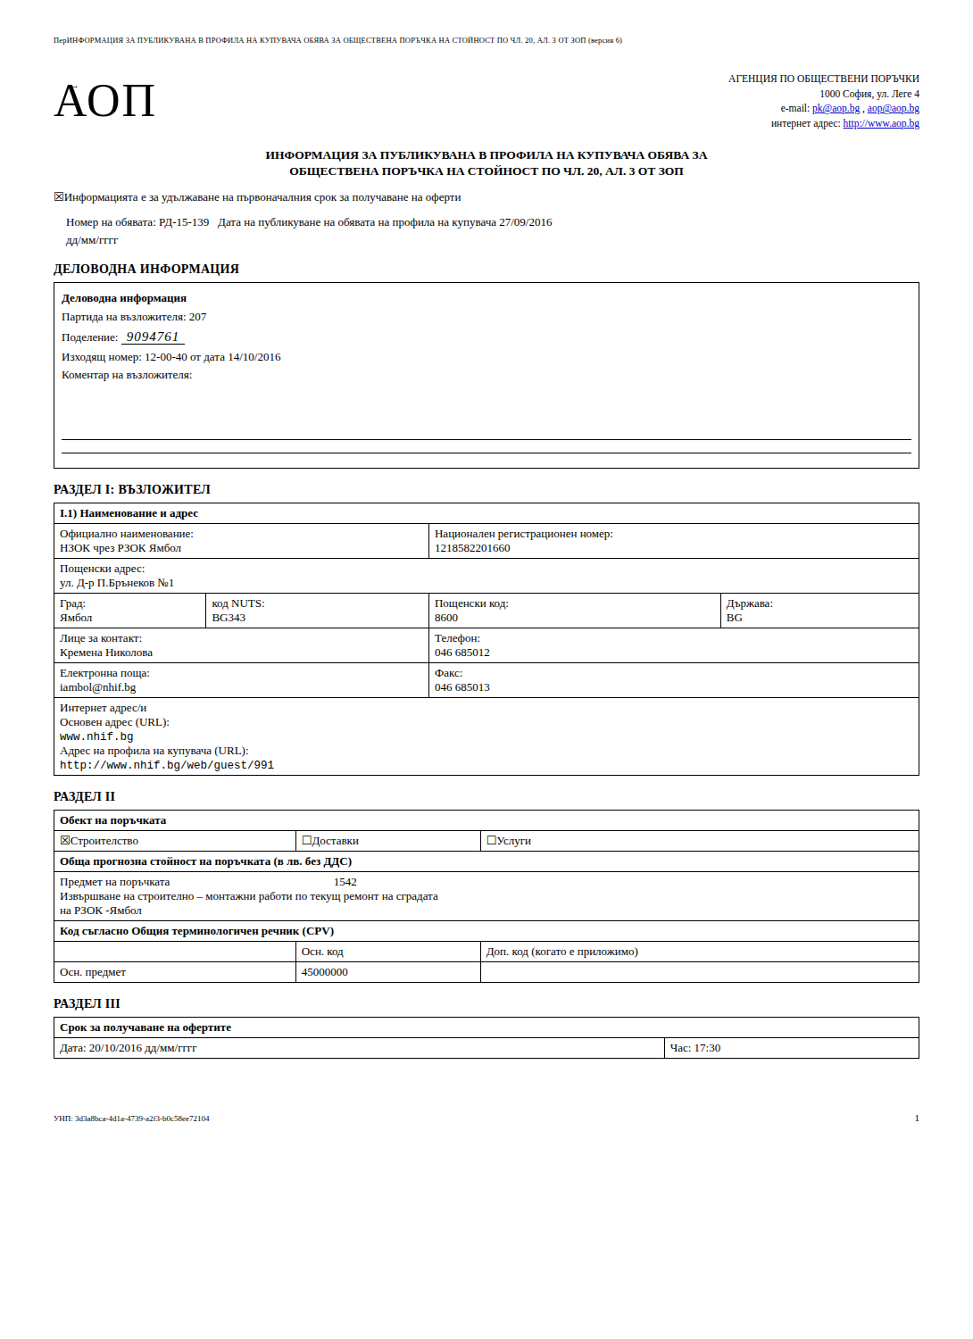ПерИНФОРМАЦИЯ ЗА ПУБЛИКУВАНА В ПРОФИЛА НА КУПУВАЧА ОБЯВА ЗА ОБЩЕСТВЕНА ПОРЪЧКА НА СТОЙНОСТ ПО ЧЛ. 20, АЛ. 3 ОТ ЗОП (версия 6)
→ АОП
АГЕНЦИЯ ПО ОБЩЕСТВЕНИ ПОРЪЧКИ
1000 София, ул. Леге 4
e-mail: pk@aop.bg , aop@aop.bg
интернет адрес: http://www.aop.bg
ИНФОРМАЦИЯ ЗА ПУБЛИКУВАНА В ПРОФИЛА НА КУПУВАЧА ОБЯВА ЗА
ОБЩЕСТВЕНА ПОРЪЧКА НА СТОЙНОСТ ПО ЧЛ. 20, АЛ. 3 ОТ ЗОП
☒Информацията е за удължаване на първоначалния срок за получаване на оферти
Номер на обявата: РД-15-139 Дата на публикуване на обявата на профила на купувача 27/09/2016
дд/мм/гггг
ДЕЛОВОДНА ИНФОРМАЦИЯ
Деловодна информация
Партида на възложителя: 207
Поделение: 9094761
Изходящ номер: 12-00-40 от дата 14/10/2016
Коментар на възложителя:
РАЗДЕЛ I: ВЪЗЛОЖИТЕЛ
| I.1) Наименование и адрес |
| Официално наименование: НЗОК чрез РЗОК Ямбол | Национален регистрационен номер: 1218582201660 |
| Пощенски адрес: ул. Д-р П.Брънеков №1 |
| Град: Ямбол | код NUTS: BG343 | Пощенски код: 8600 | Държава: BG |
| Лице за контакт: Кремена Николова | Телефон: 046 685012 |
| Електронна поща: iambol@nhif.bg | Факс: 046 685013 |
| Интернет адрес/и Основен адрес (URL): www.nhif.bg Адрес на профила на купувача (URL): http://www.nhif.bg/web/guest/991 |
РАЗДЕЛ II
| Обект на поръчката |
| ☒ Строителство | ☐ Доставки | ☐ Услуги |
| Обща прогнозна стойност на поръчката (в лв. без ДДС) |
| Предмет на поръчката 1542 Извършване на строително – монтажни работи по текущ ремонт на сградата на РЗОК -Ямбол |
| Код съгласно Общия терминологичен речник (CPV) |
| | Осн. код | Доп. код (когато е приложимо) |
| Осн. предмет | 45000000 | |
РАЗДЕЛ III
| Срок за получаване на офертите |
| Дата: 20/10/2016 дд/мм/гггг | Час: 17:30 |
УНП: 3d3a8bca-4d1a-4739-a2f3-b0c58ee72104
1